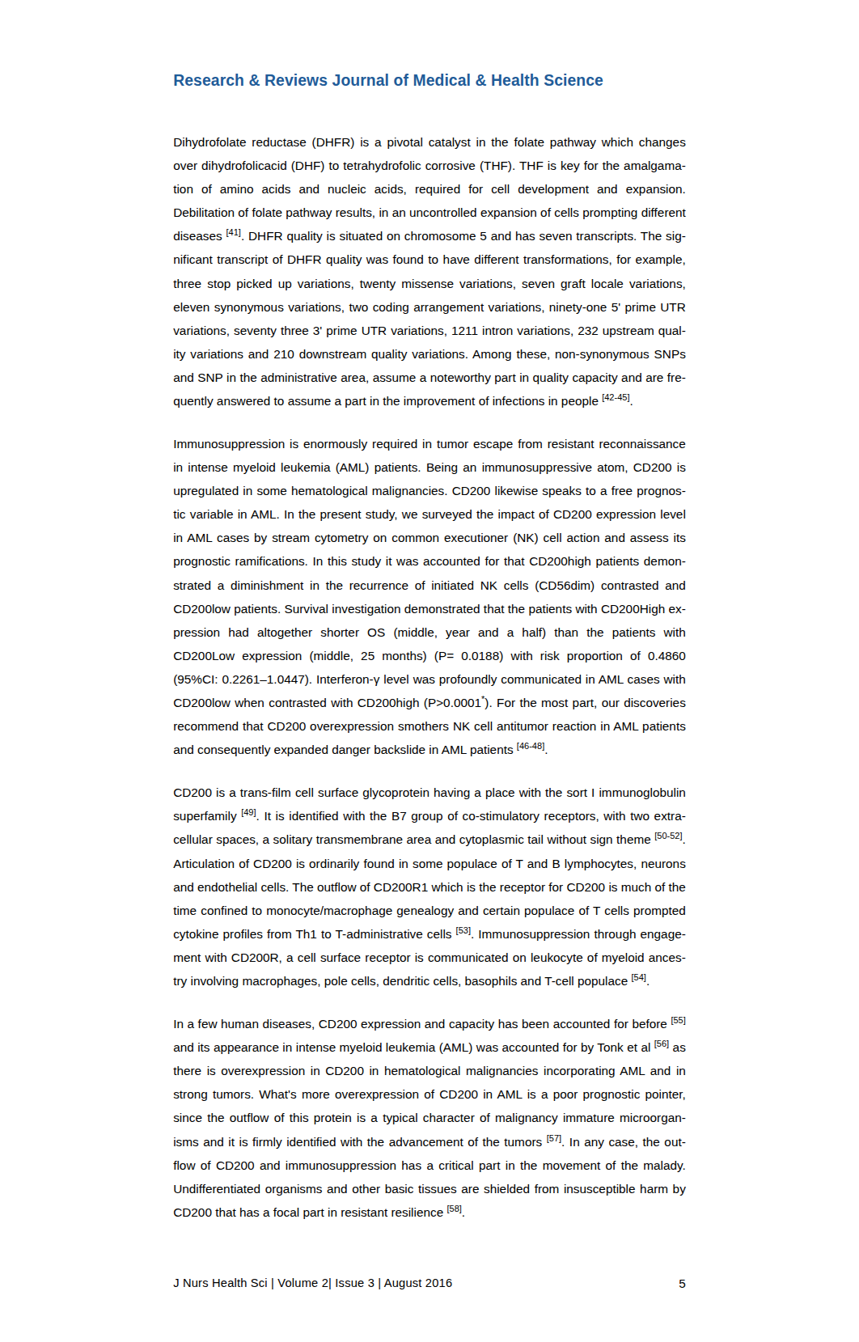Research & Reviews Journal of Medical & Health Science
Dihydrofolate reductase (DHFR) is a pivotal catalyst in the folate pathway which changes over dihydrofolicacid (DHF) to tetrahydrofolic corrosive (THF). THF is key for the amalgamation of amino acids and nucleic acids, required for cell development and expansion. Debilitation of folate pathway results, in an uncontrolled expansion of cells prompting different diseases [41]. DHFR quality is situated on chromosome 5 and has seven transcripts. The significant transcript of DHFR quality was found to have different transformations, for example, three stop picked up variations, twenty missense variations, seven graft locale variations, eleven synonymous variations, two coding arrangement variations, ninety-one 5' prime UTR variations, seventy three 3' prime UTR variations, 1211 intron variations, 232 upstream quality variations and 210 downstream quality variations. Among these, non-synonymous SNPs and SNP in the administrative area, assume a noteworthy part in quality capacity and are frequently answered to assume a part in the improvement of infections in people [42-45].
Immunosuppression is enormously required in tumor escape from resistant reconnaissance in intense myeloid leukemia (AML) patients. Being an immunosuppressive atom, CD200 is upregulated in some hematological malignancies. CD200 likewise speaks to a free prognostic variable in AML. In the present study, we surveyed the impact of CD200 expression level in AML cases by stream cytometry on common executioner (NK) cell action and assess its prognostic ramifications. In this study it was accounted for that CD200high patients demonstrated a diminishment in the recurrence of initiated NK cells (CD56dim) contrasted and CD200low patients. Survival investigation demonstrated that the patients with CD200High expression had altogether shorter OS (middle, year and a half) than the patients with CD200Low expression (middle, 25 months) (P= 0.0188) with risk proportion of 0.4860 (95%CI: 0.2261–1.0447). Interferon-γ level was profoundly communicated in AML cases with CD200low when contrasted with CD200high (P>0.0001*). For the most part, our discoveries recommend that CD200 overexpression smothers NK cell antitumor reaction in AML patients and consequently expanded danger backslide in AML patients [46-48].
CD200 is a trans-film cell surface glycoprotein having a place with the sort I immunoglobulin superfamily [49]. It is identified with the B7 group of co-stimulatory receptors, with two extracellular spaces, a solitary transmembrane area and cytoplasmic tail without sign theme [50-52]. Articulation of CD200 is ordinarily found in some populace of T and B lymphocytes, neurons and endothelial cells. The outflow of CD200R1 which is the receptor for CD200 is much of the time confined to monocyte/macrophage genealogy and certain populace of T cells prompted cytokine profiles from Th1 to T-administrative cells [53]. Immunosuppression through engagement with CD200R, a cell surface receptor is communicated on leukocyte of myeloid ancestry involving macrophages, pole cells, dendritic cells, basophils and T-cell populace [54].
In a few human diseases, CD200 expression and capacity has been accounted for before [55] and its appearance in intense myeloid leukemia (AML) was accounted for by Tonk et al [56] as there is overexpression in CD200 in hematological malignancies incorporating AML and in strong tumors. What's more overexpression of CD200 in AML is a poor prognostic pointer, since the outflow of this protein is a typical character of malignancy immature microorganisms and it is firmly identified with the advancement of the tumors [57]. In any case, the outflow of CD200 and immunosuppression has a critical part in the movement of the malady. Undifferentiated organisms and other basic tissues are shielded from insusceptible harm by CD200 that has a focal part in resistant resilience [58].
J Nurs Health Sci | Volume 2| Issue 3 | August 2016
5